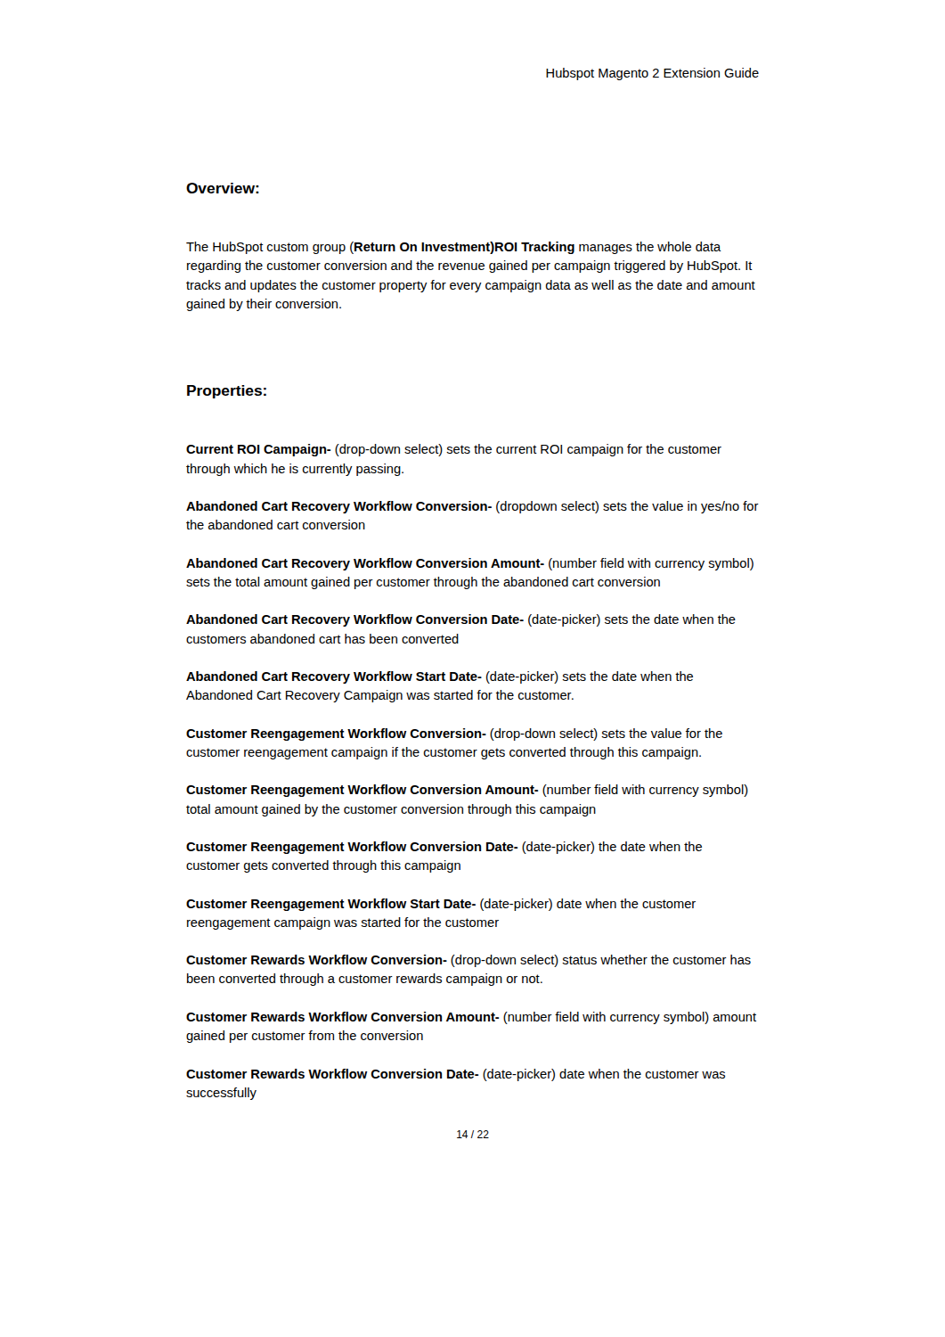Hubspot Magento 2 Extension Guide
Overview:
The HubSpot custom group (Return On Investment)ROI Tracking manages the whole data regarding the customer conversion and the revenue gained per campaign triggered by HubSpot. It tracks and updates the customer property for every campaign data as well as the date and amount gained by their conversion.
Properties:
Current ROI Campaign- (drop-down select) sets the current ROI campaign for the customer through which he is currently passing.
Abandoned Cart Recovery Workflow Conversion- (dropdown select) sets the value in yes/no for the abandoned cart conversion
Abandoned Cart Recovery Workflow Conversion Amount- (number field with currency symbol) sets the total amount gained per customer through the abandoned cart conversion
Abandoned Cart Recovery Workflow Conversion Date- (date-picker) sets the date when the customers abandoned cart has been converted
Abandoned Cart Recovery Workflow Start Date- (date-picker) sets the date when the Abandoned Cart Recovery Campaign was started for the customer.
Customer Reengagement Workflow Conversion- (drop-down select) sets the value for the customer reengagement campaign if the customer gets converted through this campaign.
Customer Reengagement Workflow Conversion Amount- (number field with currency symbol) total amount gained by the customer conversion through this campaign
Customer Reengagement Workflow Conversion Date- (date-picker) the date when the customer gets converted through this campaign
Customer Reengagement Workflow Start Date- (date-picker) date when the customer reengagement campaign was started for the customer
Customer Rewards Workflow Conversion- (drop-down select) status whether the customer has been converted through a customer rewards campaign or not.
Customer Rewards Workflow Conversion Amount- (number field with currency symbol) amount gained per customer from the conversion
Customer Rewards Workflow Conversion Date- (date-picker) date when the customer was successfully
14 / 22